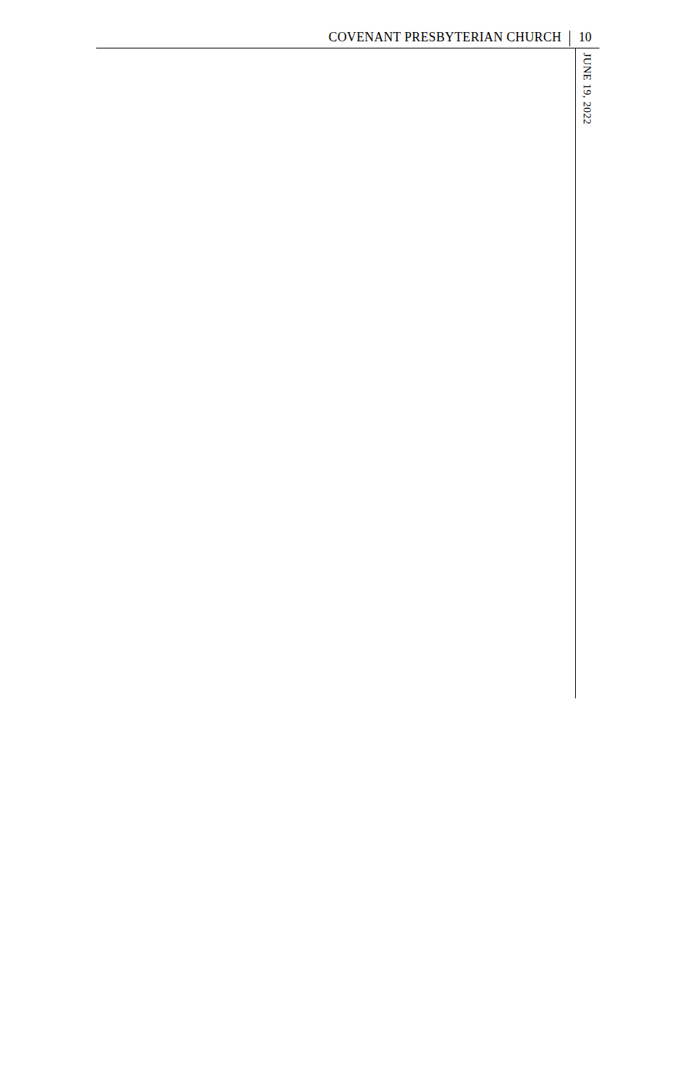Covenant Presbyterian Church
10
June 19, 2022